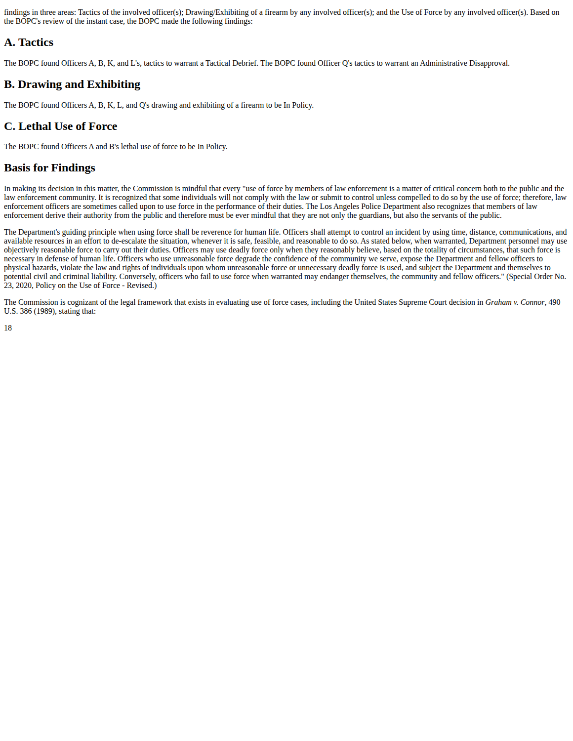findings in three areas: Tactics of the involved officer(s); Drawing/Exhibiting of a firearm by any involved officer(s); and the Use of Force by any involved officer(s). Based on the BOPC's review of the instant case, the BOPC made the following findings:
A. Tactics
The BOPC found Officers A, B, K, and L's, tactics to warrant a Tactical Debrief. The BOPC found Officer Q's tactics to warrant an Administrative Disapproval.
B. Drawing and Exhibiting
The BOPC found Officers A, B, K, L, and Q's drawing and exhibiting of a firearm to be In Policy.
C. Lethal Use of Force
The BOPC found Officers A and B's lethal use of force to be In Policy.
Basis for Findings
In making its decision in this matter, the Commission is mindful that every "use of force by members of law enforcement is a matter of critical concern both to the public and the law enforcement community. It is recognized that some individuals will not comply with the law or submit to control unless compelled to do so by the use of force; therefore, law enforcement officers are sometimes called upon to use force in the performance of their duties. The Los Angeles Police Department also recognizes that members of law enforcement derive their authority from the public and therefore must be ever mindful that they are not only the guardians, but also the servants of the public.
The Department's guiding principle when using force shall be reverence for human life. Officers shall attempt to control an incident by using time, distance, communications, and available resources in an effort to de-escalate the situation, whenever it is safe, feasible, and reasonable to do so. As stated below, when warranted, Department personnel may use objectively reasonable force to carry out their duties. Officers may use deadly force only when they reasonably believe, based on the totality of circumstances, that such force is necessary in defense of human life. Officers who use unreasonable force degrade the confidence of the community we serve, expose the Department and fellow officers to physical hazards, violate the law and rights of individuals upon whom unreasonable force or unnecessary deadly force is used, and subject the Department and themselves to potential civil and criminal liability. Conversely, officers who fail to use force when warranted may endanger themselves, the community and fellow officers." (Special Order No. 23, 2020, Policy on the Use of Force - Revised.)
The Commission is cognizant of the legal framework that exists in evaluating use of force cases, including the United States Supreme Court decision in Graham v. Connor, 490 U.S. 386 (1989), stating that:
18